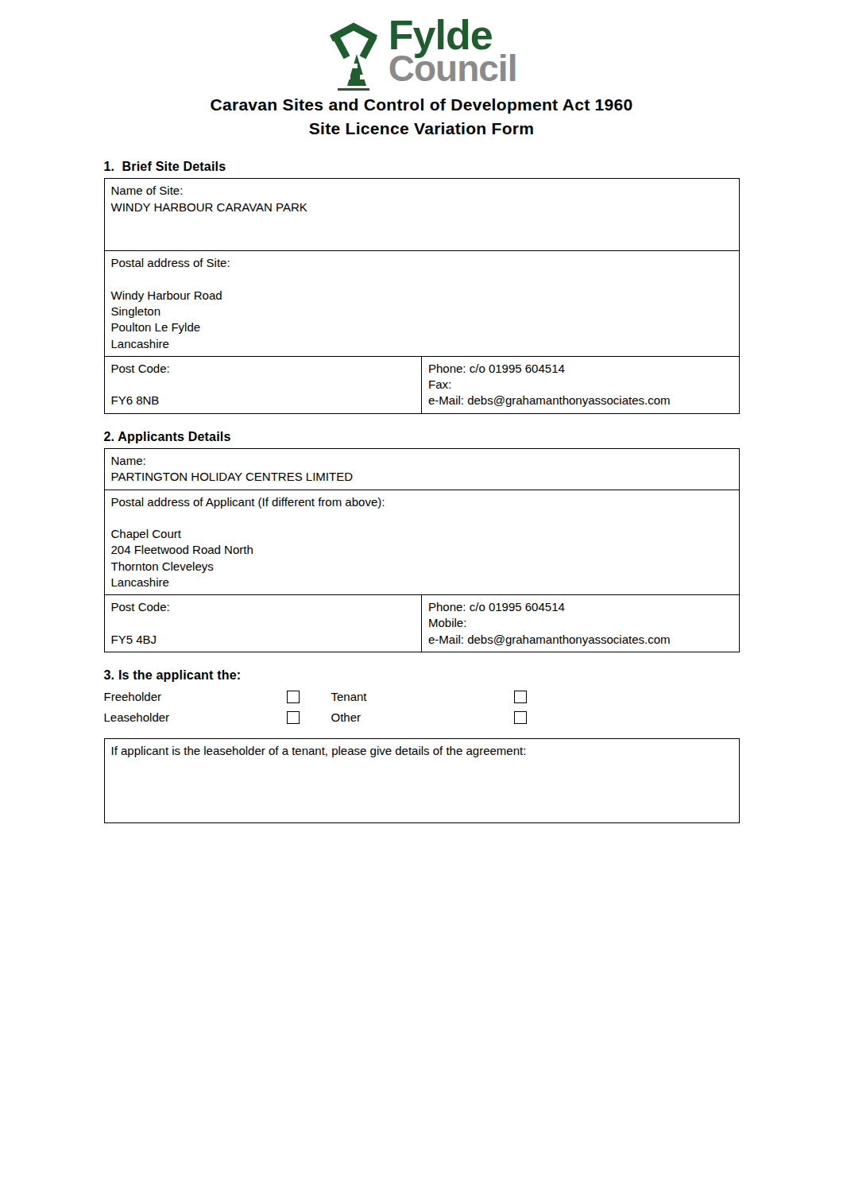Fylde
Council
Caravan Sites and Control of Development Act 1960
Site Licence Variation Form
1. Brief Site Details
| Name of Site: WINDY HARBOUR CARAVAN PARK |
| Postal address of Site: Windy Harbour Road Singleton Poulton Le Fylde Lancashire |
| Post Code: FY6 8NB | Phone: c/o 01995 604514 Fax: e-Mail: debs@grahamanthonyassociates.com |
2. Applicants Details
| Name: PARTINGTON HOLIDAY CENTRES LIMITED |
| Postal address of Applicant (If different from above): Chapel Court 204 Fleetwood Road North Thornton Cleveleys Lancashire |
| Post Code: FY5 4BJ | Phone: c/o 01995 604514 Mobile: e-Mail: debs@grahamanthonyassociates.com |
3. Is the applicant the:
Freeholder Tenant
Leaseholder Other
| If applicant is the leaseholder of a tenant, please give details of the agreement: |